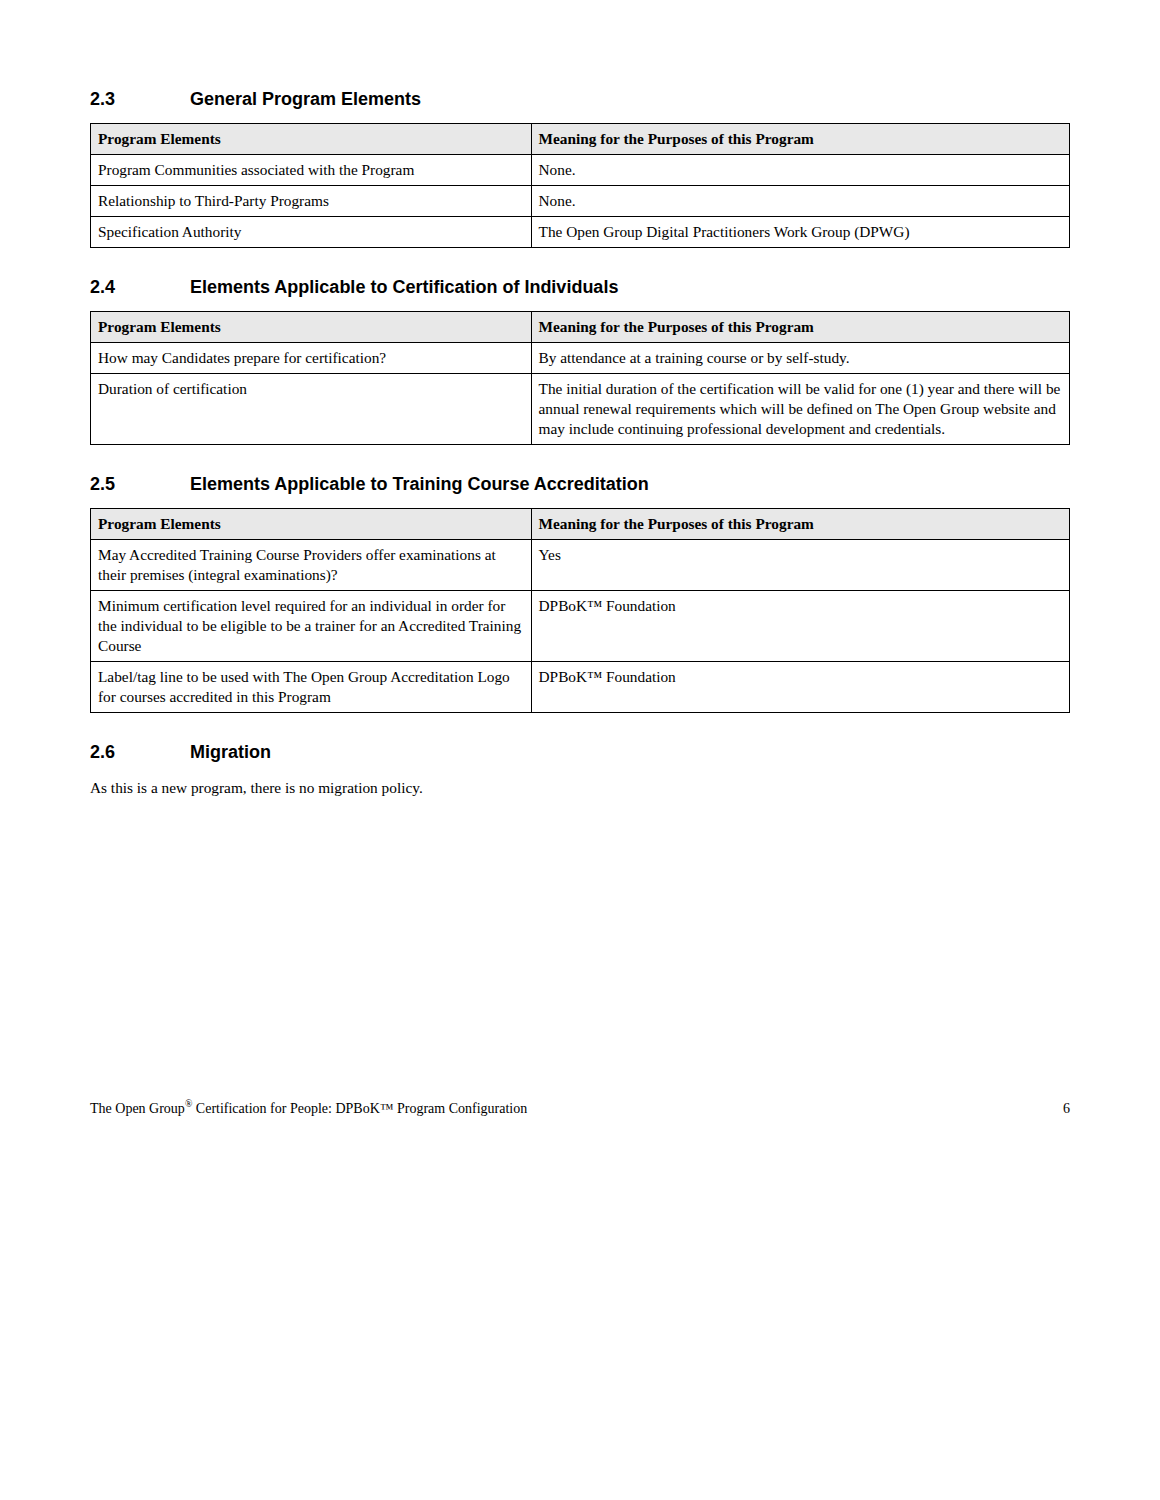2.3 General Program Elements
| Program Elements | Meaning for the Purposes of this Program |
| --- | --- |
| Program Communities associated with the Program | None. |
| Relationship to Third-Party Programs | None. |
| Specification Authority | The Open Group Digital Practitioners Work Group (DPWG) |
2.4 Elements Applicable to Certification of Individuals
| Program Elements | Meaning for the Purposes of this Program |
| --- | --- |
| How may Candidates prepare for certification? | By attendance at a training course or by self-study. |
| Duration of certification | The initial duration of the certification will be valid for one (1) year and there will be annual renewal requirements which will be defined on The Open Group website and may include continuing professional development and credentials. |
2.5 Elements Applicable to Training Course Accreditation
| Program Elements | Meaning for the Purposes of this Program |
| --- | --- |
| May Accredited Training Course Providers offer examinations at their premises (integral examinations)? | Yes |
| Minimum certification level required for an individual in order for the individual to be eligible to be a trainer for an Accredited Training Course | DPBoK™ Foundation |
| Label/tag line to be used with The Open Group Accreditation Logo for courses accredited in this Program | DPBoK™ Foundation |
2.6 Migration
As this is a new program, there is no migration policy.
The Open Group® Certification for People: DPBoK™ Program Configuration 6